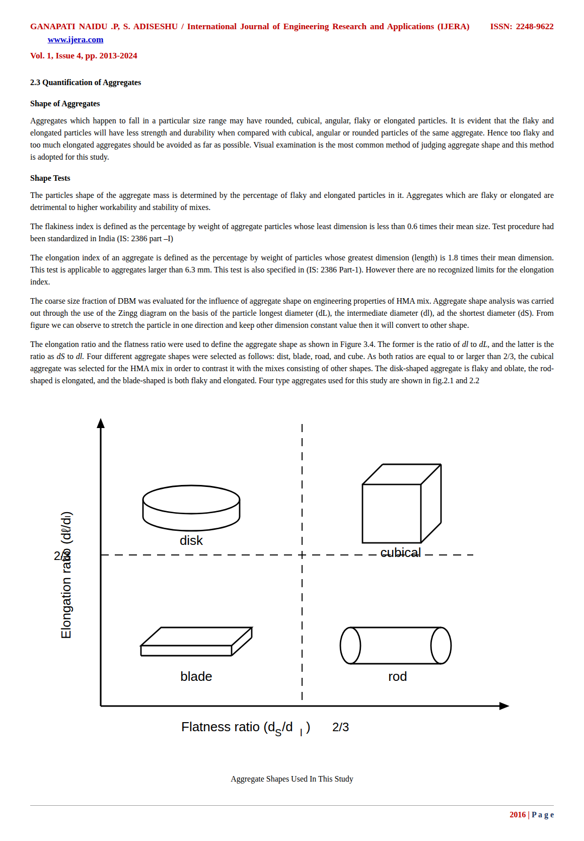GANAPATI NAIDU .P, S. ADISESHU / International Journal of Engineering Research and Applications (IJERA) ISSN: 2248-9622 www.ijera.com
Vol. 1, Issue 4, pp. 2013-2024
2.3 Quantification of Aggregates
Shape of Aggregates
Aggregates which happen to fall in a particular size range may have rounded, cubical, angular, flaky or elongated particles. It is evident that the flaky and elongated particles will have less strength and durability when compared with cubical, angular or rounded particles of the same aggregate. Hence too flaky and too much elongated aggregates should be avoided as far as possible. Visual examination is the most common method of judging aggregate shape and this method is adopted for this study.
Shape Tests
The particles shape of the aggregate mass is determined by the percentage of flaky and elongated particles in it. Aggregates which are flaky or elongated are detrimental to higher workability and stability of mixes.
The flakiness index is defined as the percentage by weight of aggregate particles whose least dimension is less than 0.6 times their mean size. Test procedure had been standardized in India (IS: 2386 part –I)
The elongation index of an aggregate is defined as the percentage by weight of particles whose greatest dimension (length) is 1.8 times their mean dimension. This test is applicable to aggregates larger than 6.3 mm. This test is also specified in (IS: 2386 Part-1). However there are no recognized limits for the elongation index.
The coarse size fraction of DBM was evaluated for the influence of aggregate shape on engineering properties of HMA mix. Aggregate shape analysis was carried out through the use of the Zingg diagram on the basis of the particle longest diameter (dL), the intermediate diameter (dl), ad the shortest diameter (dS). From figure we can observe to stretch the particle in one direction and keep other dimension constant value then it will convert to other shape.
The elongation ratio and the flatness ratio were used to define the aggregate shape as shown in Figure 3.4. The former is the ratio of dl to dL, and the latter is the ratio as dS to dl. Four different aggregate shapes were selected as follows: dist, blade, road, and cube. As both ratios are equal to or larger than 2/3, the cubical aggregate was selected for the HMA mix in order to contrast it with the mixes consisting of other shapes. The disk-shaped aggregate is flaky and oblate, the rod-shaped is elongated, and the blade-shaped is both flaky and elongated. Four type aggregates used for this study are shown in fig.2.1 and 2.2
Elongation ratio (dℓ/dₗ) 2/3 Flatness ratio (d S /d l ) 2/3 disk cubical blade rod
Aggregate Shapes Used In This Study
2016 | P a g e